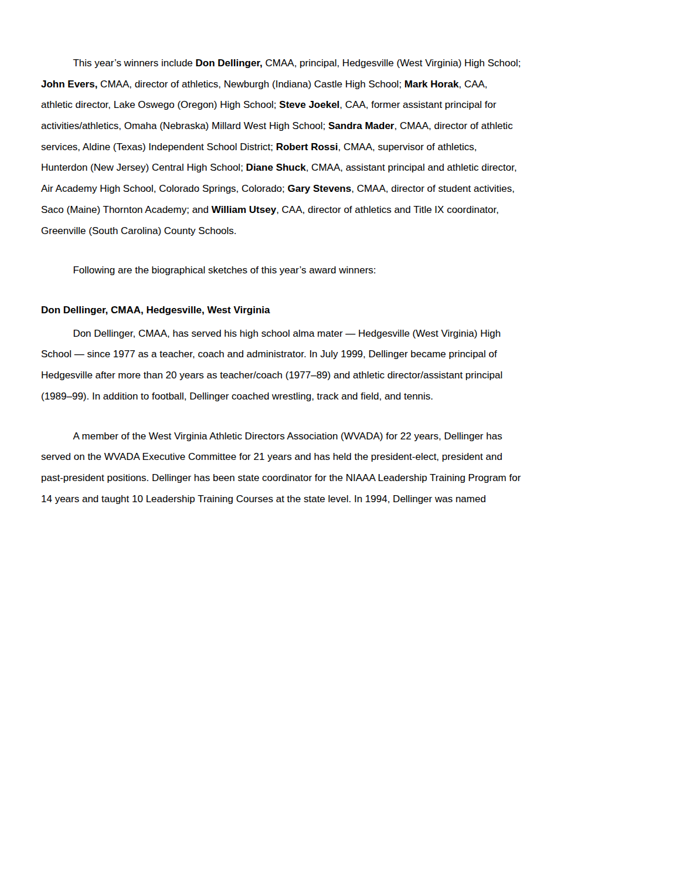This year’s winners include Don Dellinger, CMAA, principal, Hedgesville (West Virginia) High School; John Evers, CMAA, director of athletics, Newburgh (Indiana) Castle High School; Mark Horak, CAA, athletic director, Lake Oswego (Oregon) High School; Steve Joekel, CAA, former assistant principal for activities/athletics, Omaha (Nebraska) Millard West High School; Sandra Mader, CMAA, director of athletic services, Aldine (Texas) Independent School District; Robert Rossi, CMAA, supervisor of athletics, Hunterdon (New Jersey) Central High School; Diane Shuck, CMAA, assistant principal and athletic director, Air Academy High School, Colorado Springs, Colorado; Gary Stevens, CMAA, director of student activities, Saco (Maine) Thornton Academy; and William Utsey, CAA, director of athletics and Title IX coordinator, Greenville (South Carolina) County Schools.
Following are the biographical sketches of this year’s award winners:
Don Dellinger, CMAA, Hedgesville, West Virginia
Don Dellinger, CMAA, has served his high school alma mater — Hedgesville (West Virginia) High School — since 1977 as a teacher, coach and administrator. In July 1999, Dellinger became principal of Hedgesville after more than 20 years as teacher/coach (1977–89) and athletic director/assistant principal (1989–99). In addition to football, Dellinger coached wrestling, track and field, and tennis.
A member of the West Virginia Athletic Directors Association (WVADA) for 22 years, Dellinger has served on the WVADA Executive Committee for 21 years and has held the president-elect, president and past-president positions. Dellinger has been state coordinator for the NIAAA Leadership Training Program for 14 years and taught 10 Leadership Training Courses at the state level. In 1994, Dellinger was named